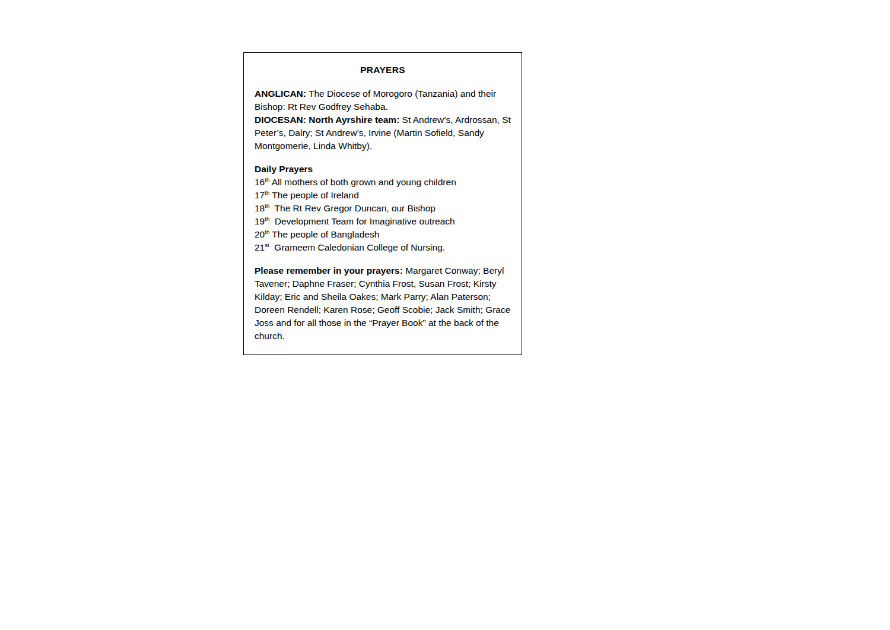PRAYERS
ANGLICAN: The Diocese of Morogoro (Tanzania) and their Bishop: Rt Rev Godfrey Sehaba.
DIOCESAN: North Ayrshire team: St Andrew’s, Ardrossan, St Peter’s, Dalry; St Andrew’s, Irvine (Martin Sofield, Sandy Montgomerie, Linda Whitby).
Daily Prayers
16th All mothers of both grown and young children
17th The people of Ireland
18th The Rt Rev Gregor Duncan, our Bishop
19th Development Team for Imaginative outreach
20th The people of Bangladesh
21st Grameem Caledonian College of Nursing.
Please remember in your prayers: Margaret Conway; Beryl Tavener; Daphne Fraser; Cynthia Frost, Susan Frost; Kirsty Kilday; Eric and Sheila Oakes; Mark Parry; Alan Paterson; Doreen Rendell; Karen Rose; Geoff Scobie; Jack Smith; Grace Joss and for all those in the “Prayer Book” at the back of the church.